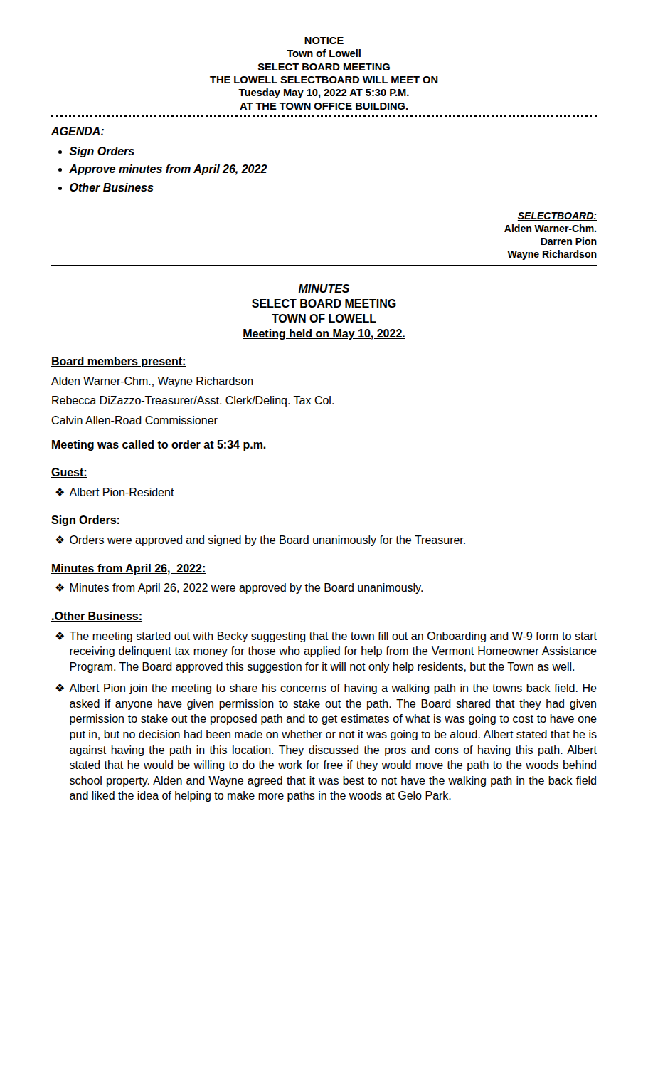NOTICE Town of Lowell SELECT BOARD MEETING THE LOWELL SELECTBOARD WILL MEET ON Tuesday May 10, 2022 AT 5:30 P.M. AT THE TOWN OFFICE BUILDING.
AGENDA:
Sign Orders
Approve minutes from April 26, 2022
Other Business
SELECTBOARD:
Alden Warner-Chm.
Darren Pion
Wayne Richardson
MINUTES
SELECT BOARD MEETING
TOWN OF LOWELL
Meeting held on May 10, 2022.
Board members present:
Alden Warner-Chm., Wayne Richardson
Rebecca DiZazzo-Treasurer/Asst. Clerk/Delinq. Tax Col.
Calvin Allen-Road Commissioner
Meeting was called to order at 5:34 p.m.
Guest:
Albert Pion-Resident
Sign Orders:
Orders were approved and signed by the Board unanimously for the Treasurer.
Minutes from April 26, 2022:
Minutes from April 26, 2022 were approved by the Board unanimously.
.Other Business:
The meeting started out with Becky suggesting that the town fill out an Onboarding and W-9 form to start receiving delinquent tax money for those who applied for help from the Vermont Homeowner Assistance Program. The Board approved this suggestion for it will not only help residents, but the Town as well.
Albert Pion join the meeting to share his concerns of having a walking path in the towns back field. He asked if anyone have given permission to stake out the path. The Board shared that they had given permission to stake out the proposed path and to get estimates of what is was going to cost to have one put in, but no decision had been made on whether or not it was going to be aloud. Albert stated that he is against having the path in this location. They discussed the pros and cons of having this path. Albert stated that he would be willing to do the work for free if they would move the path to the woods behind school property. Alden and Wayne agreed that it was best to not have the walking path in the back field and liked the idea of helping to make more paths in the woods at Gelo Park.